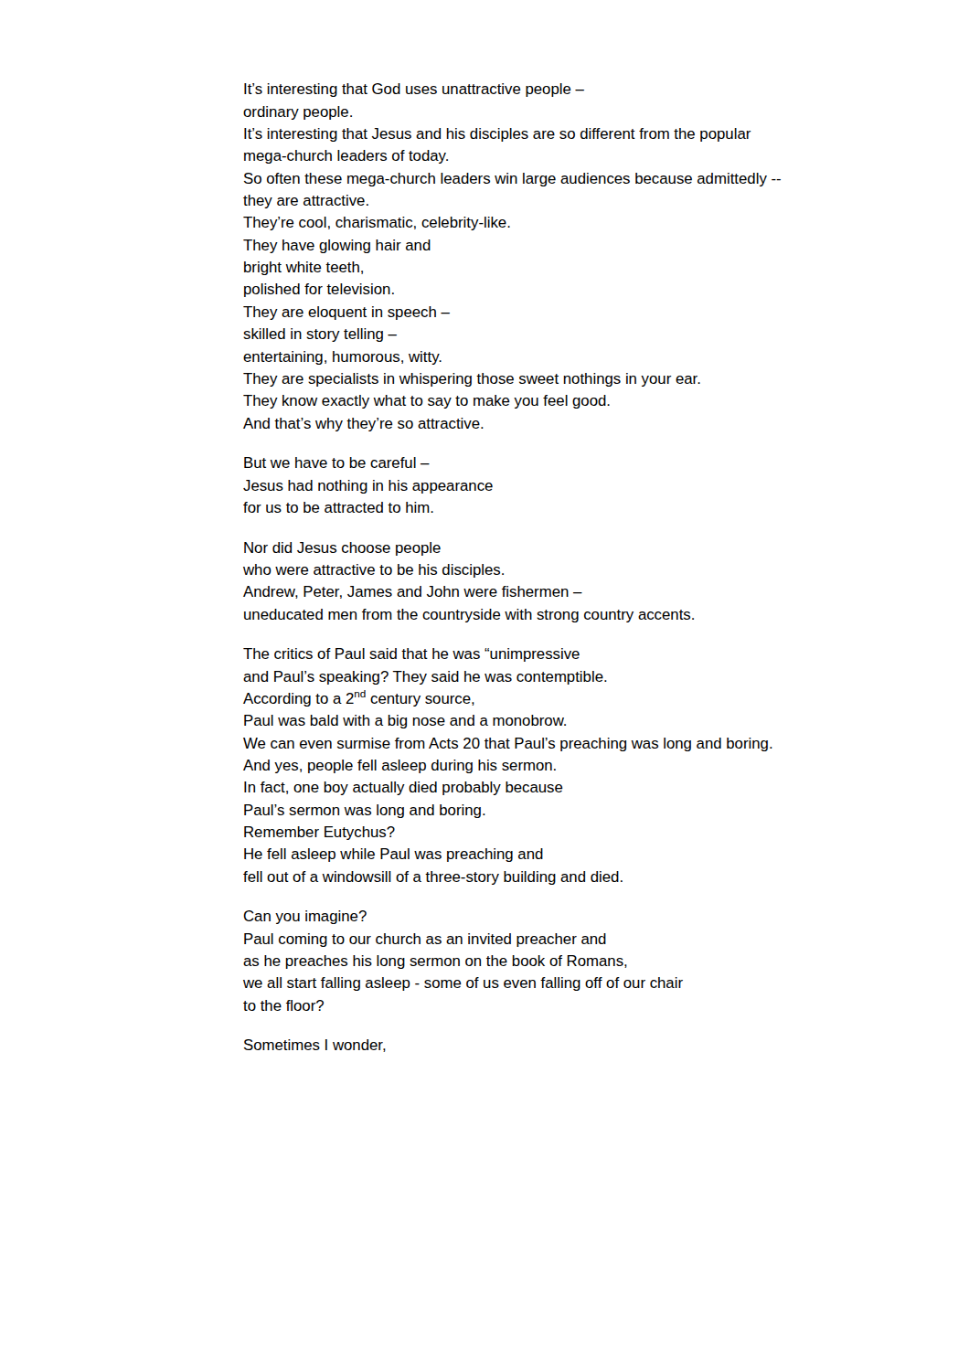It’s interesting that God uses unattractive people –
ordinary people.
It’s interesting that Jesus and his disciples are so different from the popular mega-church leaders of today.
So often these mega-church leaders win large audiences because admittedly -- they are attractive.
They’re cool, charismatic, celebrity-like.
They have glowing hair and
bright white teeth,
polished for television.
They are eloquent in speech –
skilled in story telling –
entertaining, humorous, witty.
They are specialists in whispering those sweet nothings in your ear.
They know exactly what to say to make you feel good.
And that’s why they’re so attractive.
But we have to be careful –
Jesus had nothing in his appearance
for us to be attracted to him.
Nor did Jesus choose people
who were attractive to be his disciples.
Andrew, Peter, James and John were fishermen –
uneducated men from the countryside with strong country accents.
The critics of Paul said that he was “unimpressive
and Paul’s speaking? They said he was contemptible.
According to a 2nd century source,
Paul was bald with a big nose and a monobrow.
We can even surmise from Acts 20 that Paul’s preaching was long and boring.
And yes, people fell asleep during his sermon.
In fact, one boy actually died probably because
Paul’s sermon was long and boring.
Remember Eutychus?
He fell asleep while Paul was preaching and
fell out of a windowsill of a three-story building and died.
Can you imagine?
Paul coming to our church as an invited preacher and
as he preaches his long sermon on the book of Romans,
we all start falling asleep - some of us even falling off of our chair
to the floor?
Sometimes I wonder,